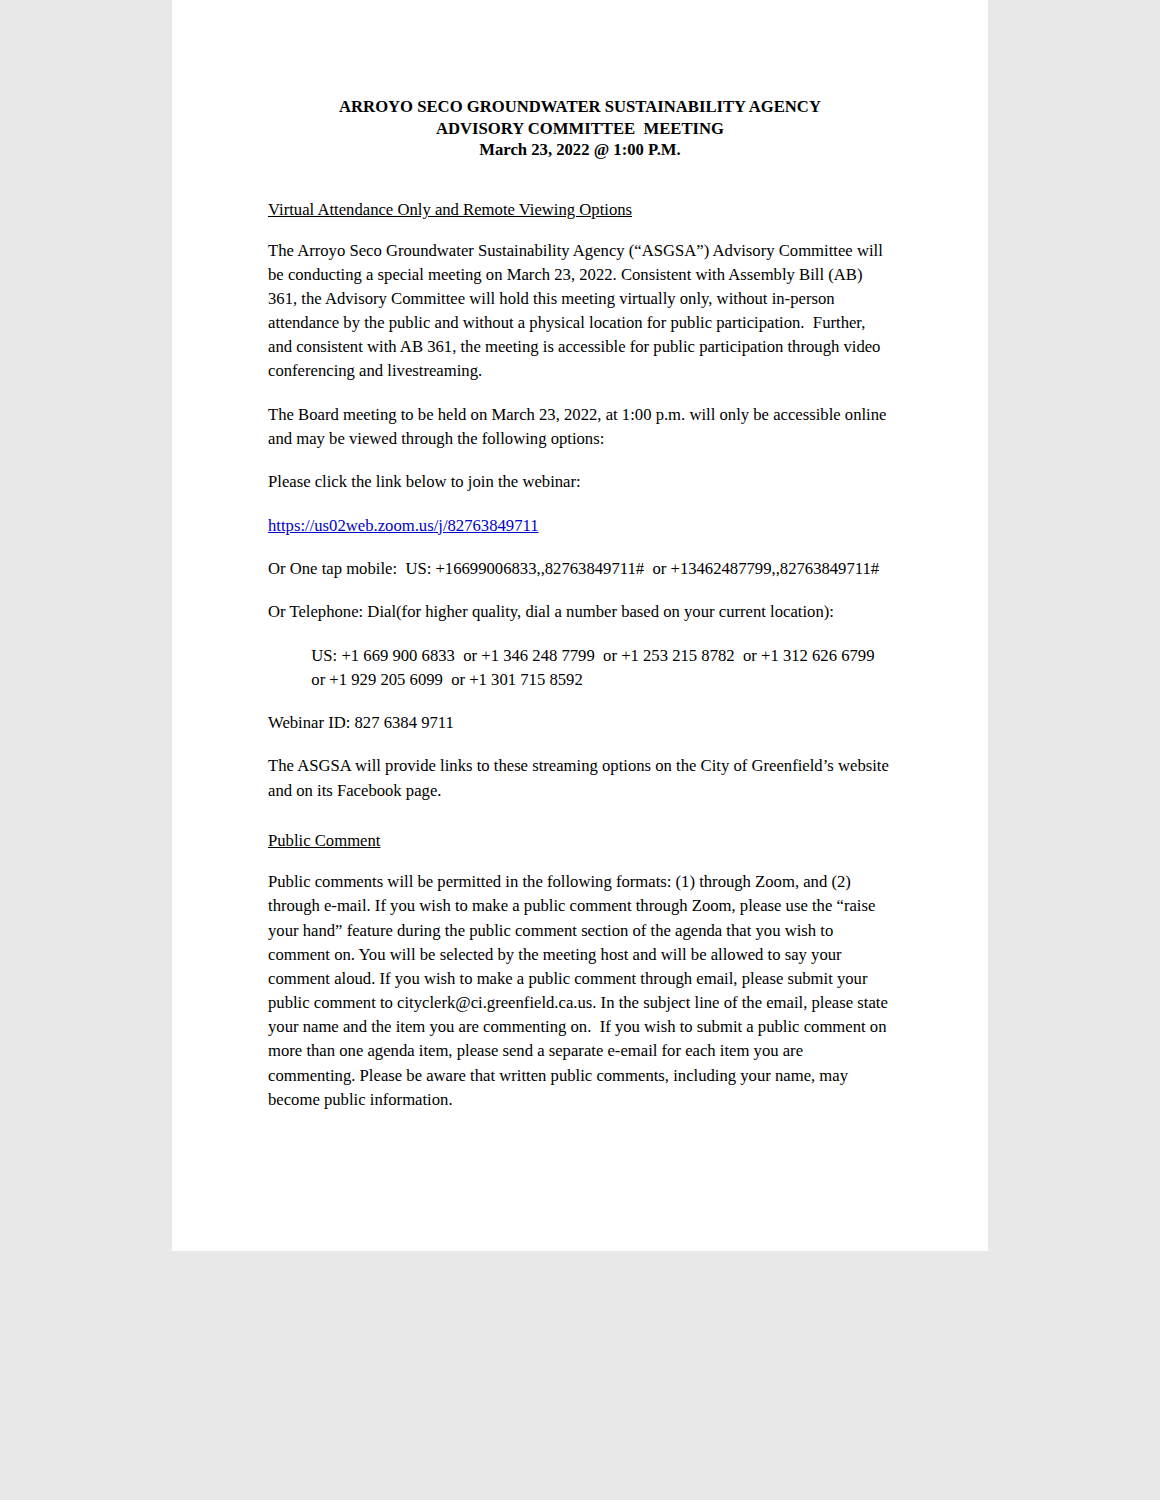ARROYO SECO GROUNDWATER SUSTAINABILITY AGENCY ADVISORY COMMITTEE MEETING March 23, 2022 @ 1:00 P.M.
Virtual Attendance Only and Remote Viewing Options
The Arroyo Seco Groundwater Sustainability Agency (“ASGSA”) Advisory Committee will be conducting a special meeting on March 23, 2022. Consistent with Assembly Bill (AB) 361, the Advisory Committee will hold this meeting virtually only, without in-person attendance by the public and without a physical location for public participation. Further, and consistent with AB 361, the meeting is accessible for public participation through video conferencing and livestreaming.
The Board meeting to be held on March 23, 2022, at 1:00 p.m. will only be accessible online and may be viewed through the following options:
Please click the link below to join the webinar:
https://us02web.zoom.us/j/82763849711
Or One tap mobile: US: +16699006833,,82763849711# or +13462487799,,82763849711#
Or Telephone: Dial(for higher quality, dial a number based on your current location):
US: +1 669 900 6833 or +1 346 248 7799 or +1 253 215 8782 or +1 312 626 6799 or +1 929 205 6099 or +1 301 715 8592
Webinar ID: 827 6384 9711
The ASGSA will provide links to these streaming options on the City of Greenfield’s website and on its Facebook page.
Public Comment
Public comments will be permitted in the following formats: (1) through Zoom, and (2) through e-mail. If you wish to make a public comment through Zoom, please use the “raise your hand” feature during the public comment section of the agenda that you wish to comment on. You will be selected by the meeting host and will be allowed to say your comment aloud. If you wish to make a public comment through email, please submit your public comment to cityclerk@ci.greenfield.ca.us. In the subject line of the email, please state your name and the item you are commenting on. If you wish to submit a public comment on more than one agenda item, please send a separate e-email for each item you are commenting. Please be aware that written public comments, including your name, may become public information.